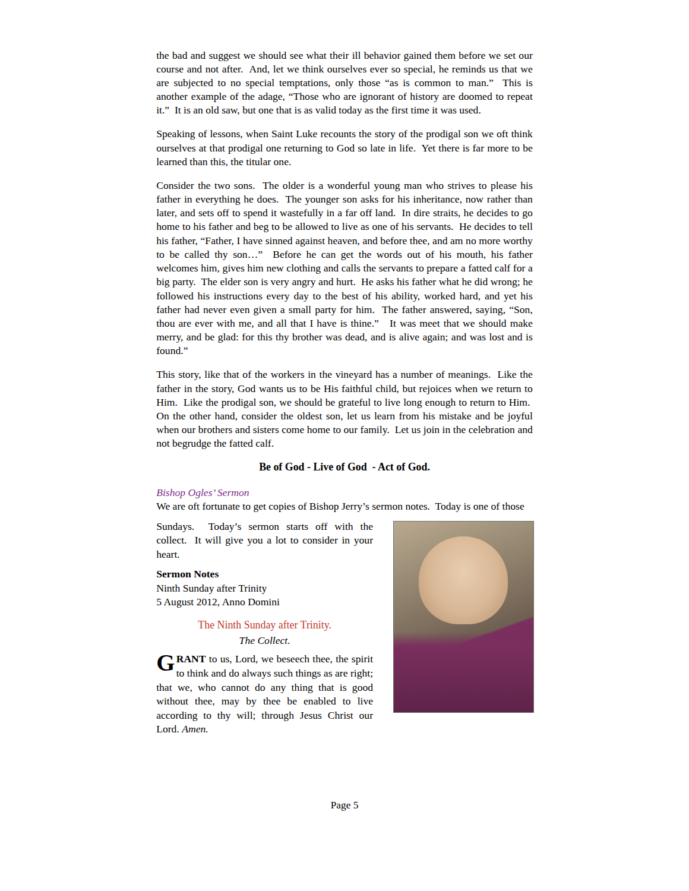the bad and suggest we should see what their ill behavior gained them before we set our course and not after. And, let we think ourselves ever so special, he reminds us that we are subjected to no special temptations, only those “as is common to man.” This is another example of the adage, “Those who are ignorant of history are doomed to repeat it.” It is an old saw, but one that is as valid today as the first time it was used.
Speaking of lessons, when Saint Luke recounts the story of the prodigal son we oft think ourselves at that prodigal one returning to God so late in life. Yet there is far more to be learned than this, the titular one.
Consider the two sons. The older is a wonderful young man who strives to please his father in everything he does. The younger son asks for his inheritance, now rather than later, and sets off to spend it wastefully in a far off land. In dire straits, he decides to go home to his father and beg to be allowed to live as one of his servants. He decides to tell his father, “Father, I have sinned against heaven, and before thee, and am no more worthy to be called thy son…” Before he can get the words out of his mouth, his father welcomes him, gives him new clothing and calls the servants to prepare a fatted calf for a big party. The elder son is very angry and hurt. He asks his father what he did wrong; he followed his instructions every day to the best of his ability, worked hard, and yet his father had never even given a small party for him. The father answered, saying, “Son, thou are ever with me, and all that I have is thine.” It was meet that we should make merry, and be glad: for this thy brother was dead, and is alive again; and was lost and is found.”
This story, like that of the workers in the vineyard has a number of meanings. Like the father in the story, God wants us to be His faithful child, but rejoices when we return to Him. Like the prodigal son, we should be grateful to live long enough to return to Him. On the other hand, consider the oldest son, let us learn from his mistake and be joyful when our brothers and sisters come home to our family. Let us join in the celebration and not begrudge the fatted calf.
Be of God - Live of God - Act of God.
Bishop Ogles’ Sermon
We are oft fortunate to get copies of Bishop Jerry’s sermon notes. Today is one of those
Sundays. Today’s sermon starts off with the collect. It will give you a lot to consider in your heart.
Sermon Notes
Ninth Sunday after Trinity
5 August 2012, Anno Domini
The Ninth Sunday after Trinity.
The Collect.
GRANT to us, Lord, we beseech thee, the spirit to think and do always such things as are right; that we, who cannot do any thing that is good without thee, may by thee be enabled to live according to thy will; through Jesus Christ our Lord. Amen.
Page 5